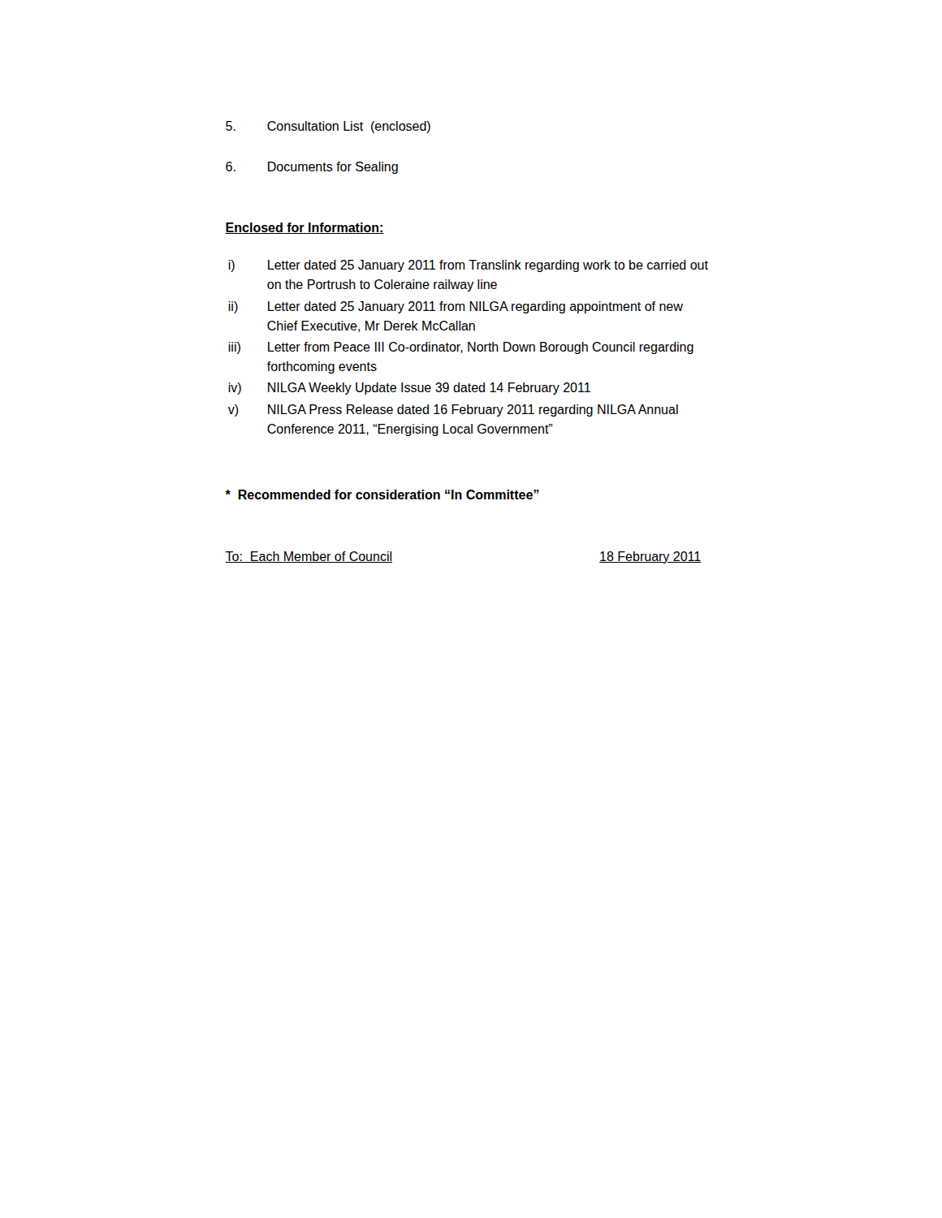5. Consultation List (enclosed)
6. Documents for Sealing
Enclosed for Information:
i) Letter dated 25 January 2011 from Translink regarding work to be carried out on the Portrush to Coleraine railway line
ii) Letter dated 25 January 2011 from NILGA regarding appointment of new Chief Executive, Mr Derek McCallan
iii) Letter from Peace III Co-ordinator, North Down Borough Council regarding forthcoming events
iv) NILGA Weekly Update Issue 39 dated 14 February 2011
v) NILGA Press Release dated 16 February 2011 regarding NILGA Annual Conference 2011, “Energising Local Government”
* Recommended for consideration “In Committee”
To: Each Member of Council 18 February 2011